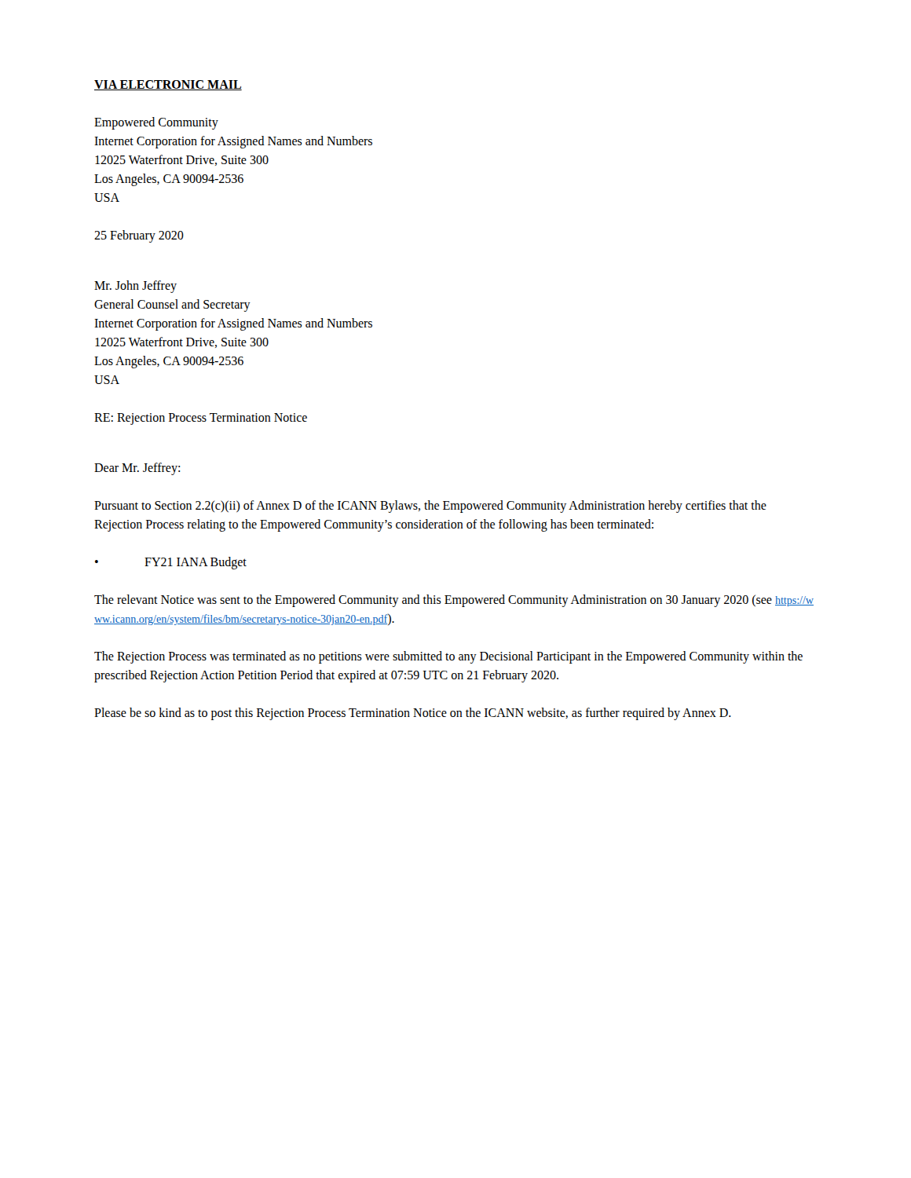VIA ELECTRONIC MAIL
Empowered Community
Internet Corporation for Assigned Names and Numbers
12025 Waterfront Drive, Suite 300
Los Angeles, CA 90094-2536
USA
25 February 2020
Mr. John Jeffrey
General Counsel and Secretary
Internet Corporation for Assigned Names and Numbers
12025 Waterfront Drive, Suite 300
Los Angeles, CA 90094-2536
USA
RE: Rejection Process Termination Notice
Dear Mr. Jeffrey:
Pursuant to Section 2.2(c)(ii) of Annex D of the ICANN Bylaws, the Empowered Community Administration hereby certifies that the Rejection Process relating to the Empowered Community’s consideration of the following has been terminated:
•FY21 IANA Budget
The relevant Notice was sent to the Empowered Community and this Empowered Community Administration on 30 January 2020 (see https://www.icann.org/en/system/files/bm/secretarys-notice-30jan20-en.pdf).
The Rejection Process was terminated as no petitions were submitted to any Decisional Participant in the Empowered Community within the prescribed Rejection Action Petition Period that expired at 07:59 UTC on 21 February 2020.
Please be so kind as to post this Rejection Process Termination Notice on the ICANN website, as further required by Annex D.